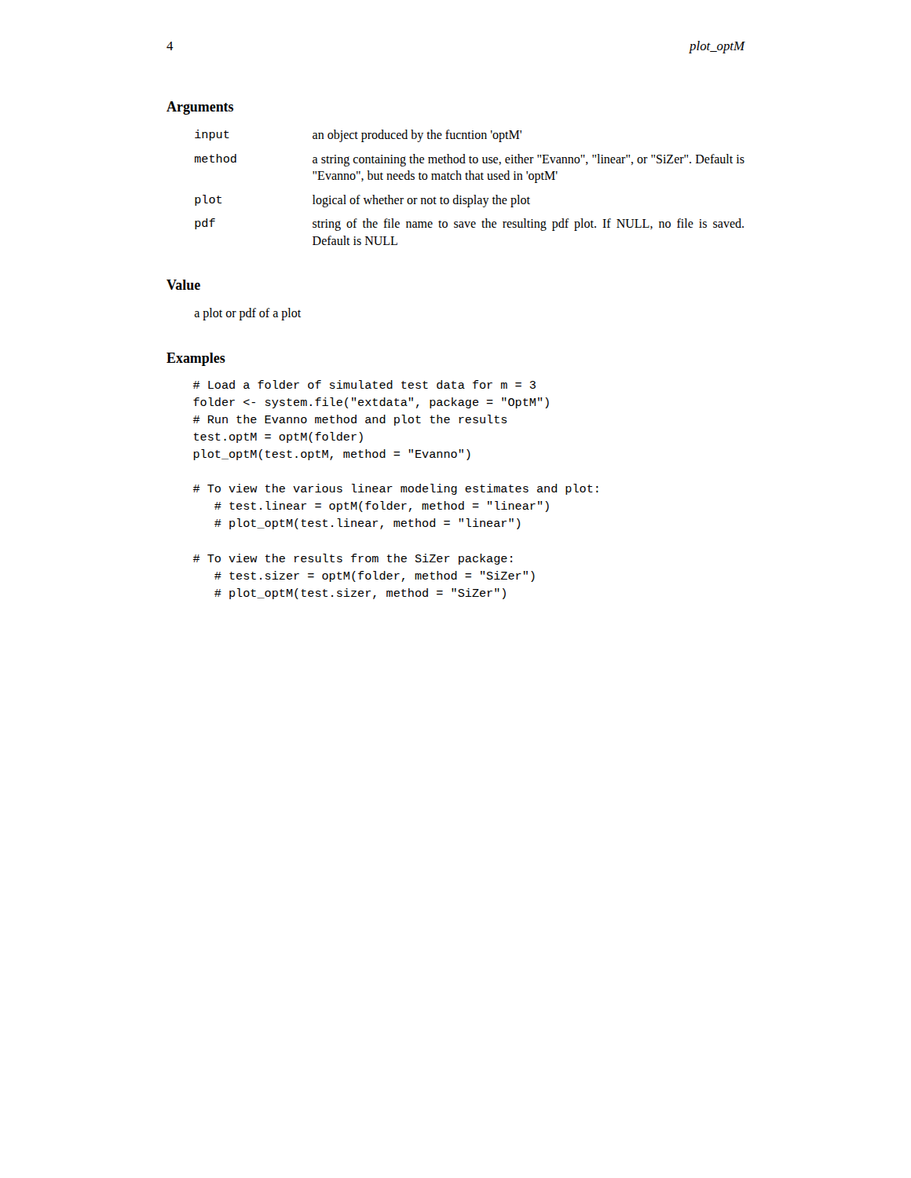4 plot_optM
Arguments
input
an object produced by the fucntion 'optM'
method
a string containing the method to use, either "Evanno", "linear", or "SiZer". Default is "Evanno", but needs to match that used in 'optM'
plot
logical of whether or not to display the plot
pdf
string of the file name to save the resulting pdf plot. If NULL, no file is saved. Default is NULL
Value
a plot or pdf of a plot
Examples
# Load a folder of simulated test data for m = 3
folder <- system.file("extdata", package = "OptM")
# Run the Evanno method and plot the results
test.optM = optM(folder)
plot_optM(test.optM, method = "Evanno")

# To view the various linear modeling estimates and plot:
   # test.linear = optM(folder, method = "linear")
   # plot_optM(test.linear, method = "linear")

# To view the results from the SiZer package:
   # test.sizer = optM(folder, method = "SiZer")
   # plot_optM(test.sizer, method = "SiZer")